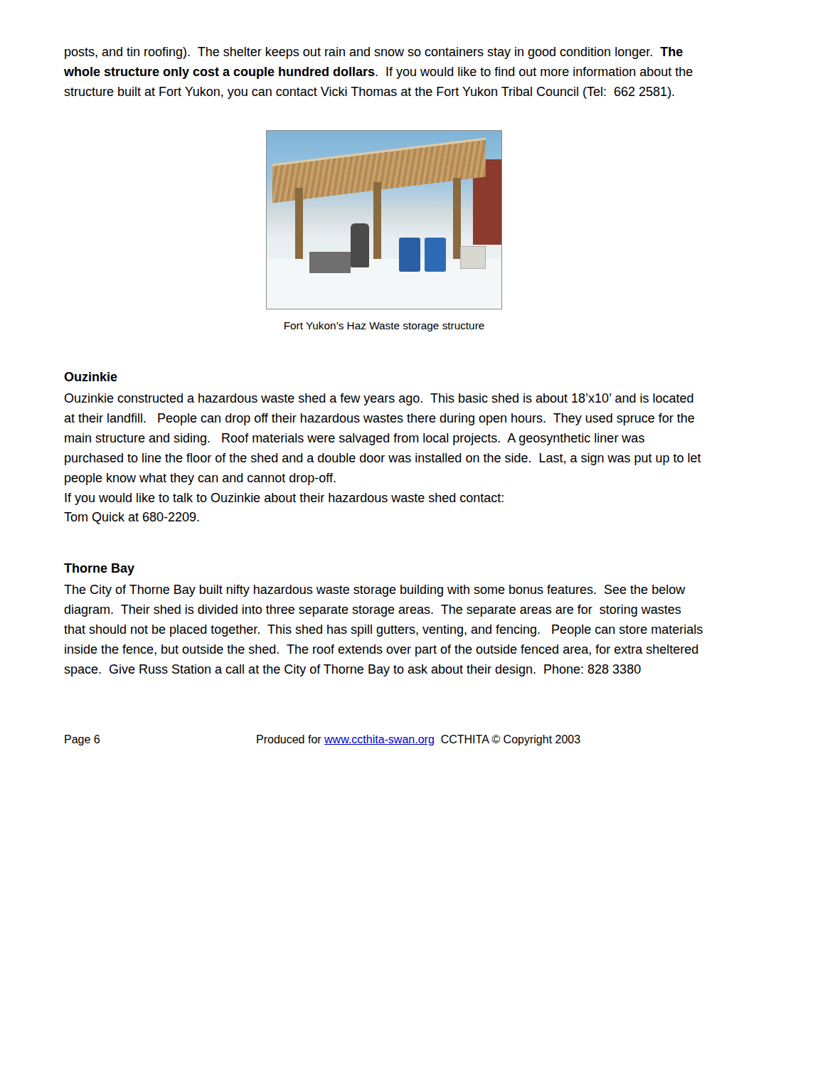posts, and tin roofing). The shelter keeps out rain and snow so containers stay in good condition longer. The whole structure only cost a couple hundred dollars. If you would like to find out more information about the structure built at Fort Yukon, you can contact Vicki Thomas at the Fort Yukon Tribal Council (Tel: 662 2581).
Fort Yukon’s Haz Waste storage structure
Ouzinkie
Ouzinkie constructed a hazardous waste shed a few years ago. This basic shed is about 18’x10’ and is located at their landfill. People can drop off their hazardous wastes there during open hours. They used spruce for the main structure and siding. Roof materials were salvaged from local projects. A geosynthetic liner was purchased to line the floor of the shed and a double door was installed on the side. Last, a sign was put up to let people know what they can and cannot drop-off.
If you would like to talk to Ouzinkie about their hazardous waste shed contact:
Tom Quick at 680-2209.
Thorne Bay
The City of Thorne Bay built nifty hazardous waste storage building with some bonus features. See the below diagram. Their shed is divided into three separate storage areas. The separate areas are for storing wastes that should not be placed together. This shed has spill gutters, venting, and fencing. People can store materials inside the fence, but outside the shed. The roof extends over part of the outside fenced area, for extra sheltered space. Give Russ Station a call at the City of Thorne Bay to ask about their design. Phone: 828 3380
Page 6
Produced for www.ccthita-swan.org CCTHITA © Copyright 2003